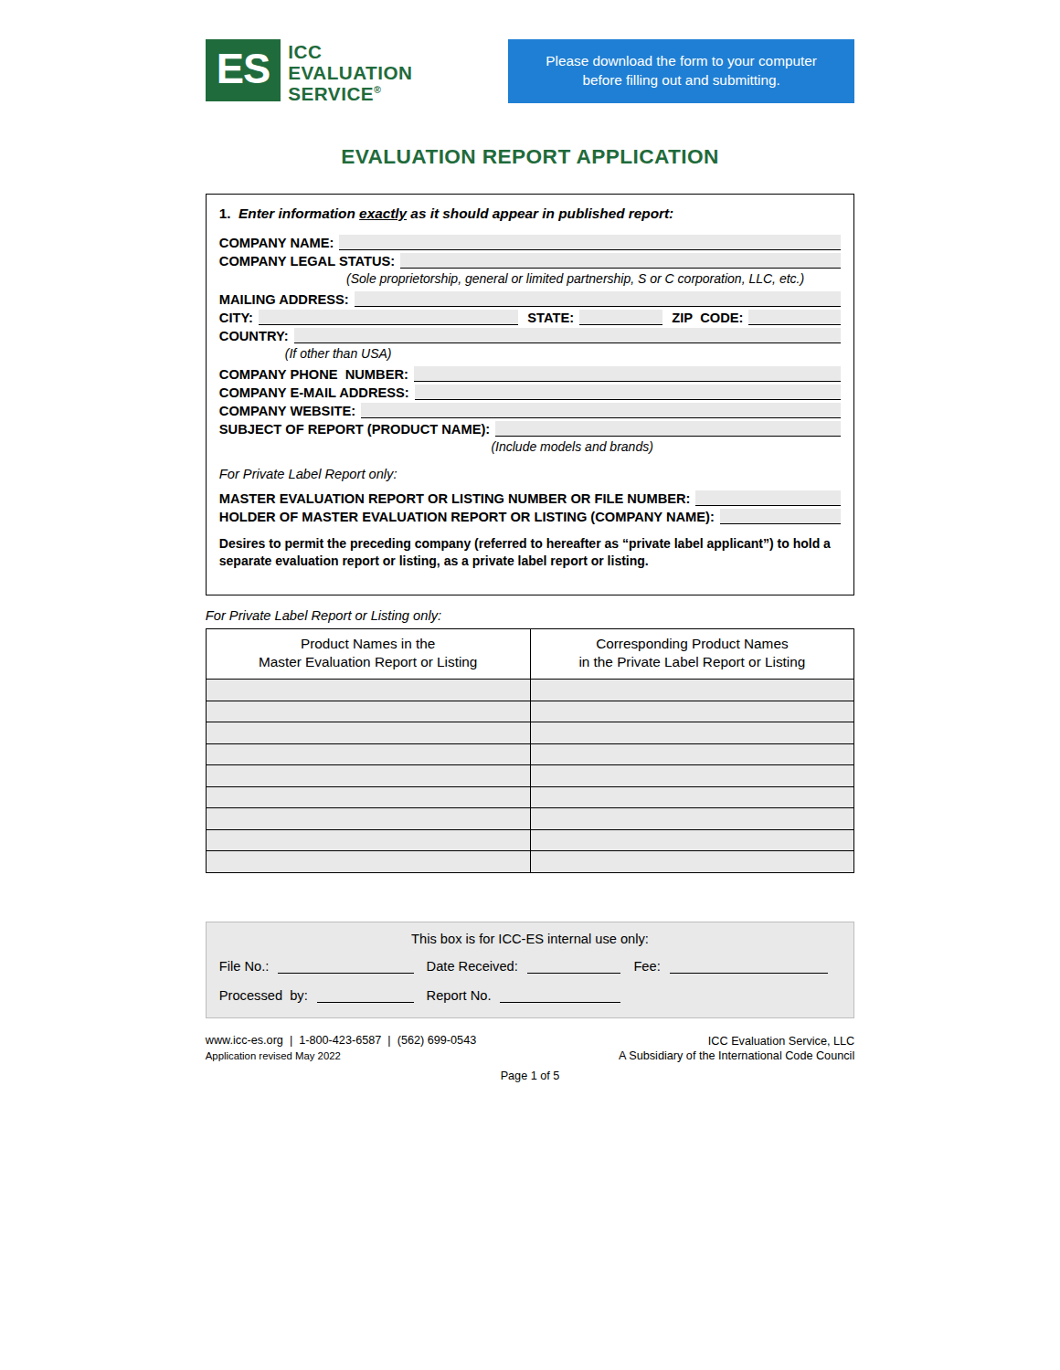ES
ICC
EVALUATION
SERVICE®
Please download the form to your computer
before filling out and submitting.
EVALUATION REPORT APPLICATION
1. Enter information exactly as it should appear in published report:
COMPANY NAME:
COMPANY LEGAL STATUS:
(Sole proprietorship, general or limited partnership, S or C corporation, LLC, etc.)
MAILING ADDRESS:
CITY: STATE: ZIP CODE:
COUNTRY:
(If other than USA)
COMPANY PHONE NUMBER:
COMPANY E-MAIL ADDRESS:
COMPANY WEBSITE:
SUBJECT OF REPORT (PRODUCT NAME):
(Include models and brands)
For Private Label Report only:
MASTER EVALUATION REPORT OR LISTING NUMBER OR FILE NUMBER:
HOLDER OF MASTER EVALUATION REPORT OR LISTING (COMPANY NAME):
Desires to permit the preceding company (referred to hereafter as “private label applicant”) to hold a separate evaluation report or listing, as a private label report or listing.
For Private Label Report or Listing only:
| Product Names in the Master Evaluation Report or Listing | Corresponding Product Names in the Private Label Report or Listing |
| --- | --- |
This box is for ICC-ES internal use only:
File No.:
Date Received:
Fee:
Processed by:
Report No.
www.icc-es.org | 1-800-423-6587 | (562) 699-0543
Application revised May 2022
ICC Evaluation Service, LLC
A Subsidiary of the International Code Council
Page 1 of 5